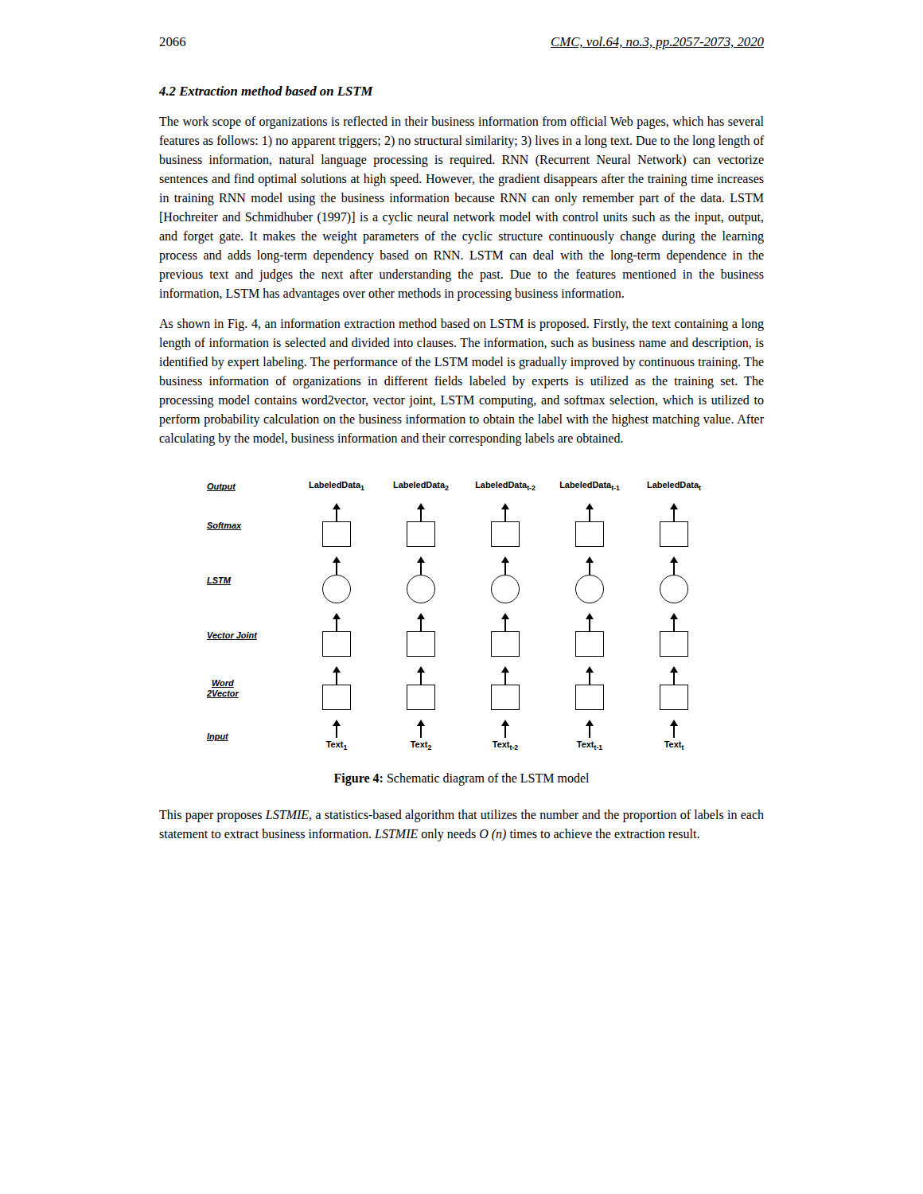2066 CMC, vol.64, no.3, pp.2057-2073, 2020
4.2 Extraction method based on LSTM
The work scope of organizations is reflected in their business information from official Web pages, which has several features as follows: 1) no apparent triggers; 2) no structural similarity; 3) lives in a long text. Due to the long length of business information, natural language processing is required. RNN (Recurrent Neural Network) can vectorize sentences and find optimal solutions at high speed. However, the gradient disappears after the training time increases in training RNN model using the business information because RNN can only remember part of the data. LSTM [Hochreiter and Schmidhuber (1997)] is a cyclic neural network model with control units such as the input, output, and forget gate. It makes the weight parameters of the cyclic structure continuously change during the learning process and adds long-term dependency based on RNN. LSTM can deal with the long-term dependence in the previous text and judges the next after understanding the past. Due to the features mentioned in the business information, LSTM has advantages over other methods in processing business information.
As shown in Fig. 4, an information extraction method based on LSTM is proposed. Firstly, the text containing a long length of information is selected and divided into clauses. The information, such as business name and description, is identified by expert labeling. The performance of the LSTM model is gradually improved by continuous training. The business information of organizations in different fields labeled by experts is utilized as the training set. The processing model contains word2vector, vector joint, LSTM computing, and softmax selection, which is utilized to perform probability calculation on the business information to obtain the label with the highest matching value. After calculating by the model, business information and their corresponding labels are obtained.
Output
LabeledData1
LabeledData2
LabeledDatat-2
LabeledDatat-1
LabeledDatat
Softmax
LSTM
Vector Joint
Word
2Vector
Input
Text1
Text2
Textt-2
Textt-1
Textt
Figure 4: Schematic diagram of the LSTM model
This paper proposes LSTMIE, a statistics-based algorithm that utilizes the number and the proportion of labels in each statement to extract business information. LSTMIE only needs O (n) times to achieve the extraction result.